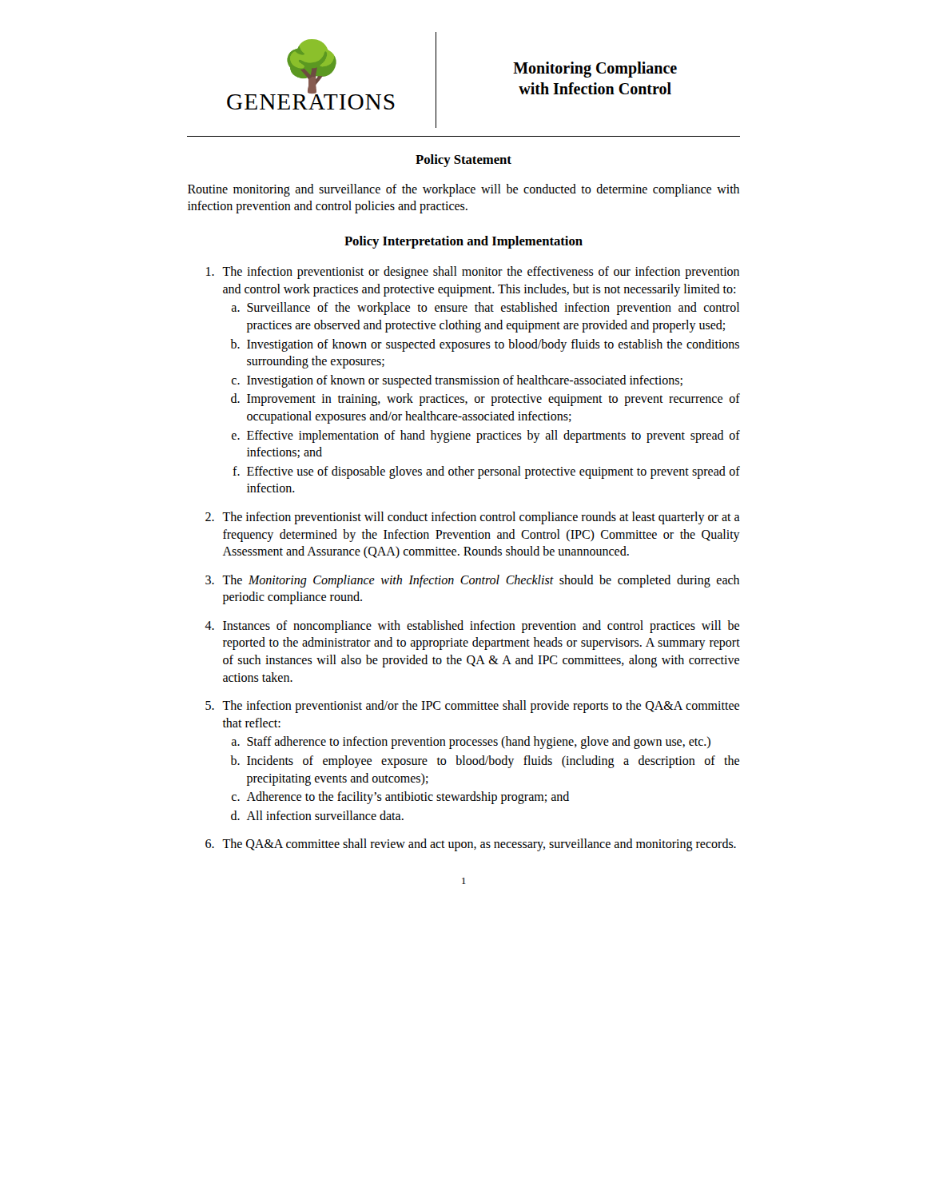🌳 GENERATIONS
Monitoring Compliance with Infection Control
Policy Statement
Routine monitoring and surveillance of the workplace will be conducted to determine compliance with infection prevention and control policies and practices.
Policy Interpretation and Implementation
The infection preventionist or designee shall monitor the effectiveness of our infection prevention and control work practices and protective equipment. This includes, but is not necessarily limited to:
Surveillance of the workplace to ensure that established infection prevention and control practices are observed and protective clothing and equipment are provided and properly used;
Investigation of known or suspected exposures to blood/body fluids to establish the conditions surrounding the exposures;
Investigation of known or suspected transmission of healthcare-associated infections;
Improvement in training, work practices, or protective equipment to prevent recurrence of occupational exposures and/or healthcare-associated infections;
Effective implementation of hand hygiene practices by all departments to prevent spread of infections; and
Effective use of disposable gloves and other personal protective equipment to prevent spread of infection.
The infection preventionist will conduct infection control compliance rounds at least quarterly or at a frequency determined by the Infection Prevention and Control (IPC) Committee or the Quality Assessment and Assurance (QAA) committee. Rounds should be unannounced.
The Monitoring Compliance with Infection Control Checklist should be completed during each periodic compliance round.
Instances of noncompliance with established infection prevention and control practices will be reported to the administrator and to appropriate department heads or supervisors. A summary report of such instances will also be provided to the QA & A and IPC committees, along with corrective actions taken.
The infection preventionist and/or the IPC committee shall provide reports to the QA&A committee that reflect:
Staff adherence to infection prevention processes (hand hygiene, glove and gown use, etc.)
Incidents of employee exposure to blood/body fluids (including a description of the precipitating events and outcomes);
Adherence to the facility’s antibiotic stewardship program; and
All infection surveillance data.
The QA&A committee shall review and act upon, as necessary, surveillance and monitoring records.
1